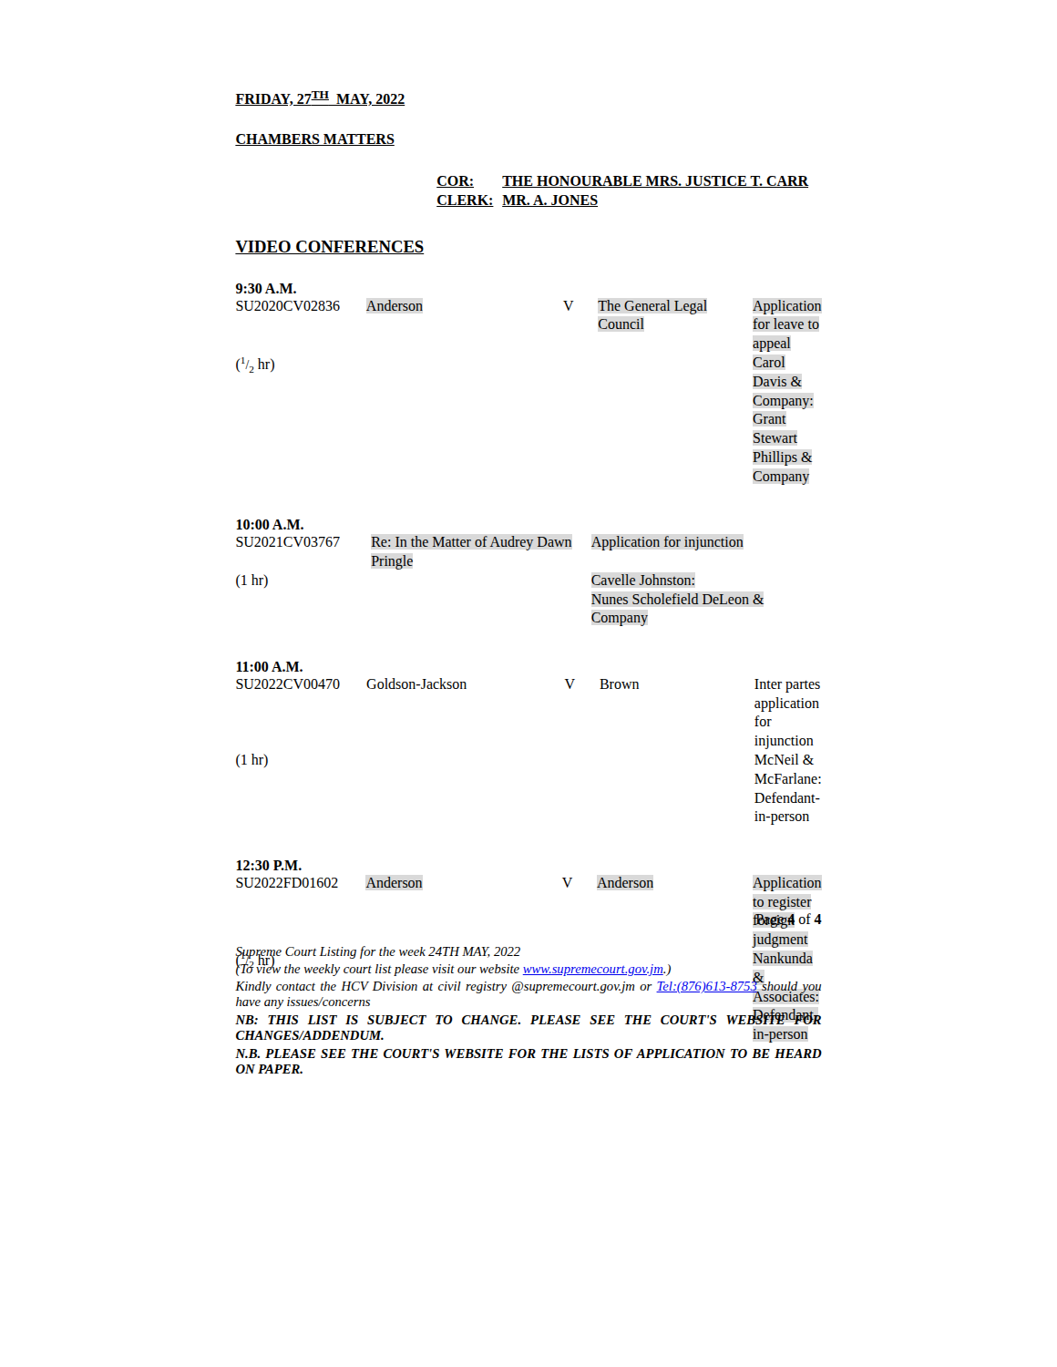FRIDAY, 27TH MAY, 2022
CHAMBERS MATTERS
COR: THE HONOURABLE MRS. JUSTICE T. CARR
CLERK: MR. A. JONES
VIDEO CONFERENCES
9:30 A.M.
| SU2020CV02836 | Anderson | V | The General Legal Council | Application for leave to appeal |
| ( 1 / 2 hr) | | | | Carol Davis & Company: |
| | | | | Grant Stewart Phillips & Company |
10:00 A.M.
| SU2021CV03767 | Re: In the Matter of Audrey Dawn Pringle | Application for injunction |
| (1 hr) | | Cavelle Johnston: |
| | | Nunes Scholefield DeLeon & Company |
11:00 A.M.
| SU2022CV00470 | Goldson-Jackson | V | Brown | Inter partes application for injunction |
| (1 hr) | | | | McNeil & McFarlane: |
| | | | | Defendant-in-person |
12:30 P.M.
| SU2022FD01602 | Anderson | V | Anderson | Application to register foreign judgment |
| ( 1 / 2 hr) | | | | Nankunda & Associates: |
| | | | | Defendant-in-person |
Page 4 of 4
Supreme Court Listing for the week 24TH MAY, 2022
(To view the weekly court list please visit our website www.supremecourt.gov.jm.)
Kindly contact the HCV Division at civil registry @supremecourt.gov.jm or Tel:(876)613-8753 should you have any issues/concerns
NB: THIS LIST IS SUBJECT TO CHANGE. PLEASE SEE THE COURT'S WEBSITE FOR CHANGES/ADDENDUM.
N.B. PLEASE SEE THE COURT'S WEBSITE FOR THE LISTS OF APPLICATION TO BE HEARD ON PAPER.